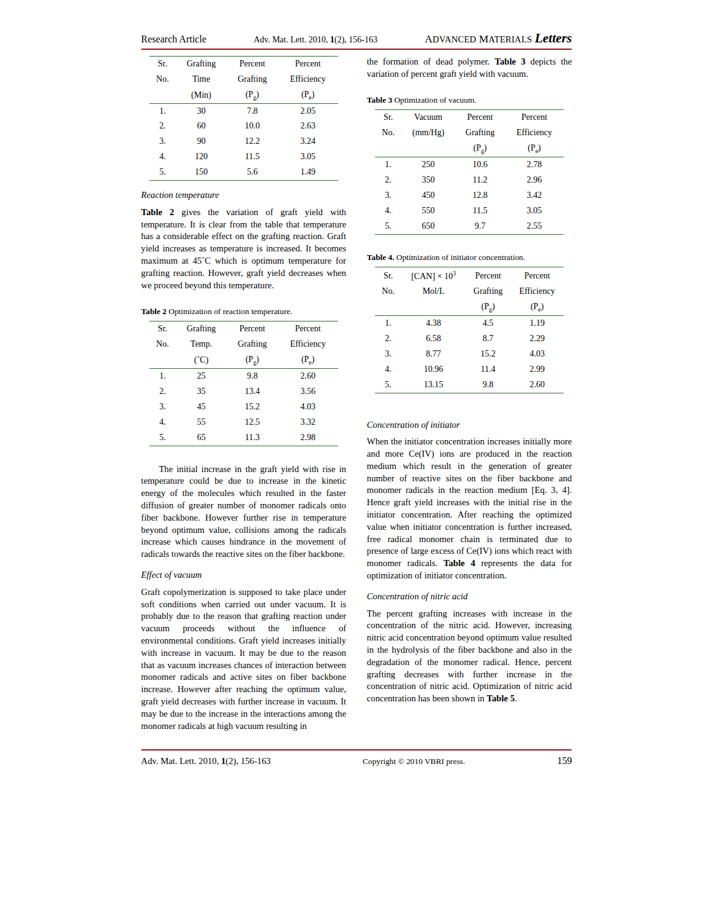Research Article
Adv. Mat. Lett. 2010, 1(2), 156-163
ADVANCED MATERIALS Letters
| Sr. | Grafting | Percent | Percent |
| --- | --- | --- | --- |
| No. | Time | Grafting | Efficiency |
| | (Min) | (P g ) | (P e ) |
| 1. | 30 | 7.8 | 2.05 |
| 2. | 60 | 10.0 | 2.63 |
| 3. | 90 | 12.2 | 3.24 |
| 4. | 120 | 11.5 | 3.05 |
| 5. | 150 | 5.6 | 1.49 |
Reaction temperature
Table 2 gives the variation of graft yield with temperature. It is clear from the table that temperature has a considerable effect on the grafting reaction. Graft yield increases as temperature is increased. It becomes maximum at 45˚C which is optimum temperature for grafting reaction. However, graft yield decreases when we proceed beyond this temperature.
Table 2 Optimization of reaction temperature.
| Sr. | Grafting | Percent | Percent |
| --- | --- | --- | --- |
| No. | Temp. | Grafting | Efficiency |
| | (˚C) | (P g ) | (P e ) |
| 1. | 25 | 9.8 | 2.60 |
| 2. | 35 | 13.4 | 3.56 |
| 3. | 45 | 15.2 | 4.03 |
| 4. | 55 | 12.5 | 3.32 |
| 5. | 65 | 11.3 | 2.98 |
The initial increase in the graft yield with rise in temperature could be due to increase in the kinetic energy of the molecules which resulted in the faster diffusion of greater number of monomer radicals onto fiber backbone. However further rise in temperature beyond optimum value, collisions among the radicals increase which causes hindrance in the movement of radicals towards the reactive sites on the fiber backbone.
Effect of vacuum
Graft copolymerization is supposed to take place under soft conditions when carried out under vacuum. It is probably due to the reason that grafting reaction under vacuum proceeds without the influence of environmental conditions. Graft yield increases initially with increase in vacuum. It may be due to the reason that as vacuum increases chances of interaction between monomer radicals and active sites on fiber backbone increase. However after reaching the optimum value, graft yield decreases with further increase in vacuum. It may be due to the increase in the interactions among the monomer radicals at high vacuum resulting in
the formation of dead polymer. Table 3 depicts the variation of percent graft yield with vacuum.
Table 3 Optimization of vacuum.
| Sr. | Vacuum | Percent | Percent |
| --- | --- | --- | --- |
| No. | (mm/Hg) | Grafting | Efficiency |
| | | (P g ) | (P e ) |
| 1. | 250 | 10.6 | 2.78 |
| 2. | 350 | 11.2 | 2.96 |
| 3. | 450 | 12.8 | 3.42 |
| 4. | 550 | 11.5 | 3.05 |
| 5. | 650 | 9.7 | 2.55 |
Table 4. Optimization of initiator concentration.
| Sr. | [CAN] × 10 3 | Percent | Percent |
| --- | --- | --- | --- |
| No. | Mol/L | Grafting | Efficiency |
| | | (P g ) | (P e ) |
| 1. | 4.38 | 4.5 | 1.19 |
| 2. | 6.58 | 8.7 | 2.29 |
| 3. | 8.77 | 15.2 | 4.03 |
| 4. | 10.96 | 11.4 | 2.99 |
| 5. | 13.15 | 9.8 | 2.60 |
Concentration of initiator
When the initiator concentration increases initially more and more Ce(IV) ions are produced in the reaction medium which result in the generation of greater number of reactive sites on the fiber backbone and monomer radicals in the reaction medium [Eq. 3, 4]. Hence graft yield increases with the initial rise in the initiator concentration. After reaching the optimized value when initiator concentration is further increased, free radical monomer chain is terminated due to presence of large excess of Ce(IV) ions which react with monomer radicals. Table 4 represents the data for optimization of initiator concentration.
Concentration of nitric acid
The percent grafting increases with increase in the concentration of the nitric acid. However, increasing nitric acid concentration beyond optimum value resulted in the hydrolysis of the fiber backbone and also in the degradation of the monomer radical. Hence, percent grafting decreases with further increase in the concentration of nitric acid. Optimization of nitric acid concentration has been shown in Table 5.
Adv. Mat. Lett. 2010, 1(2), 156-163
Copyright © 2010 VBRI press.
159